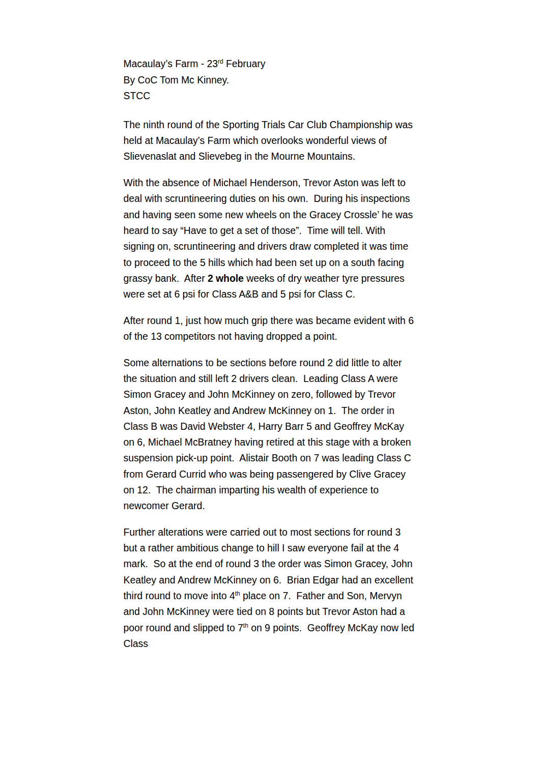Macaulay’s Farm - 23rd February
By CoC Tom Mc Kinney.
STCC
The ninth round of the Sporting Trials Car Club Championship was held at Macaulay’s Farm which overlooks wonderful views of Slievenaslat and Slievebeg in the Mourne Mountains.
With the absence of Michael Henderson, Trevor Aston was left to deal with scruntineering duties on his own. During his inspections and having seen some new wheels on the Gracey Crossle’ he was heard to say “Have to get a set of those”. Time will tell. With signing on, scruntineering and drivers draw completed it was time to proceed to the 5 hills which had been set up on a south facing grassy bank. After 2 whole weeks of dry weather tyre pressures were set at 6 psi for Class A&B and 5 psi for Class C.
After round 1, just how much grip there was became evident with 6 of the 13 competitors not having dropped a point.
Some alternations to be sections before round 2 did little to alter the situation and still left 2 drivers clean. Leading Class A were Simon Gracey and John McKinney on zero, followed by Trevor Aston, John Keatley and Andrew McKinney on 1. The order in Class B was David Webster 4, Harry Barr 5 and Geoffrey McKay on 6, Michael McBratney having retired at this stage with a broken suspension pick-up point. Alistair Booth on 7 was leading Class C from Gerard Currid who was being passengered by Clive Gracey on 12. The chairman imparting his wealth of experience to newcomer Gerard.
Further alterations were carried out to most sections for round 3 but a rather ambitious change to hill I saw everyone fail at the 4 mark. So at the end of round 3 the order was Simon Gracey, John Keatley and Andrew McKinney on 6. Brian Edgar had an excellent third round to move into 4th place on 7. Father and Son, Mervyn and John McKinney were tied on 8 points but Trevor Aston had a poor round and slipped to 7th on 9 points. Geoffrey McKay now led Class